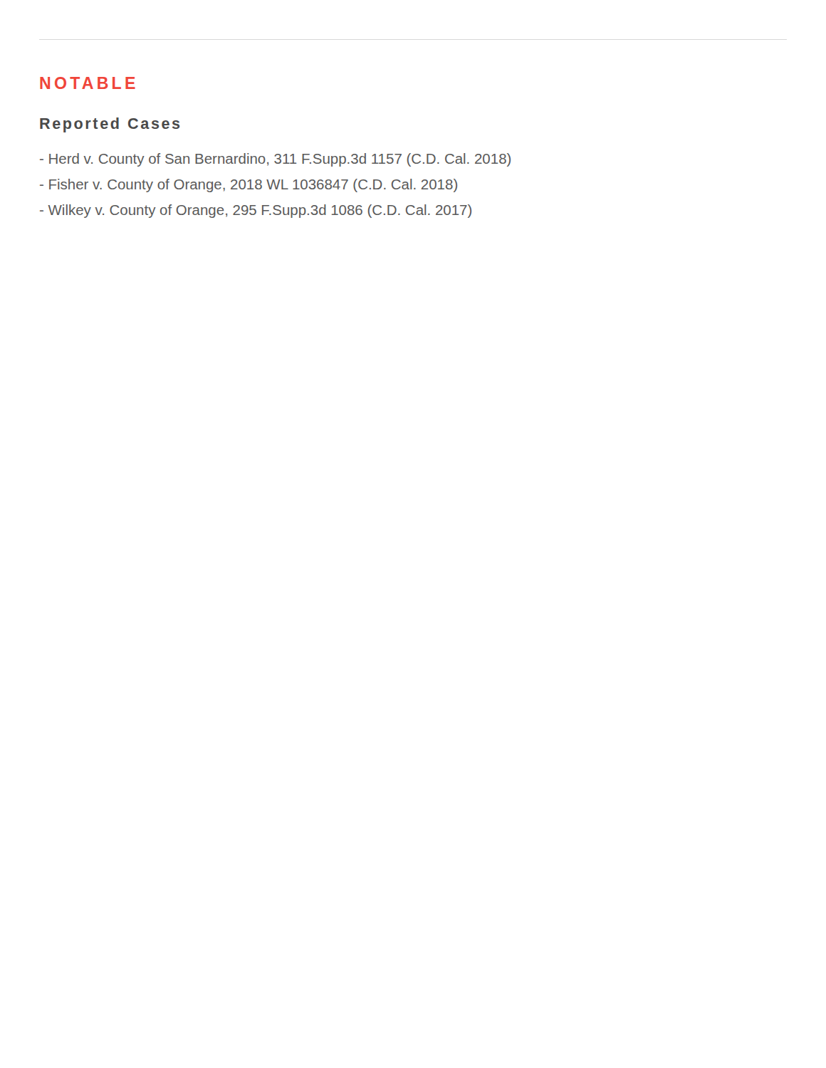Notable
Reported Cases
Herd v. County of San Bernardino, 311 F.Supp.3d 1157 (C.D. Cal. 2018)
Fisher v. County of Orange, 2018 WL 1036847 (C.D. Cal. 2018)
Wilkey v. County of Orange, 295 F.Supp.3d 1086 (C.D. Cal. 2017)